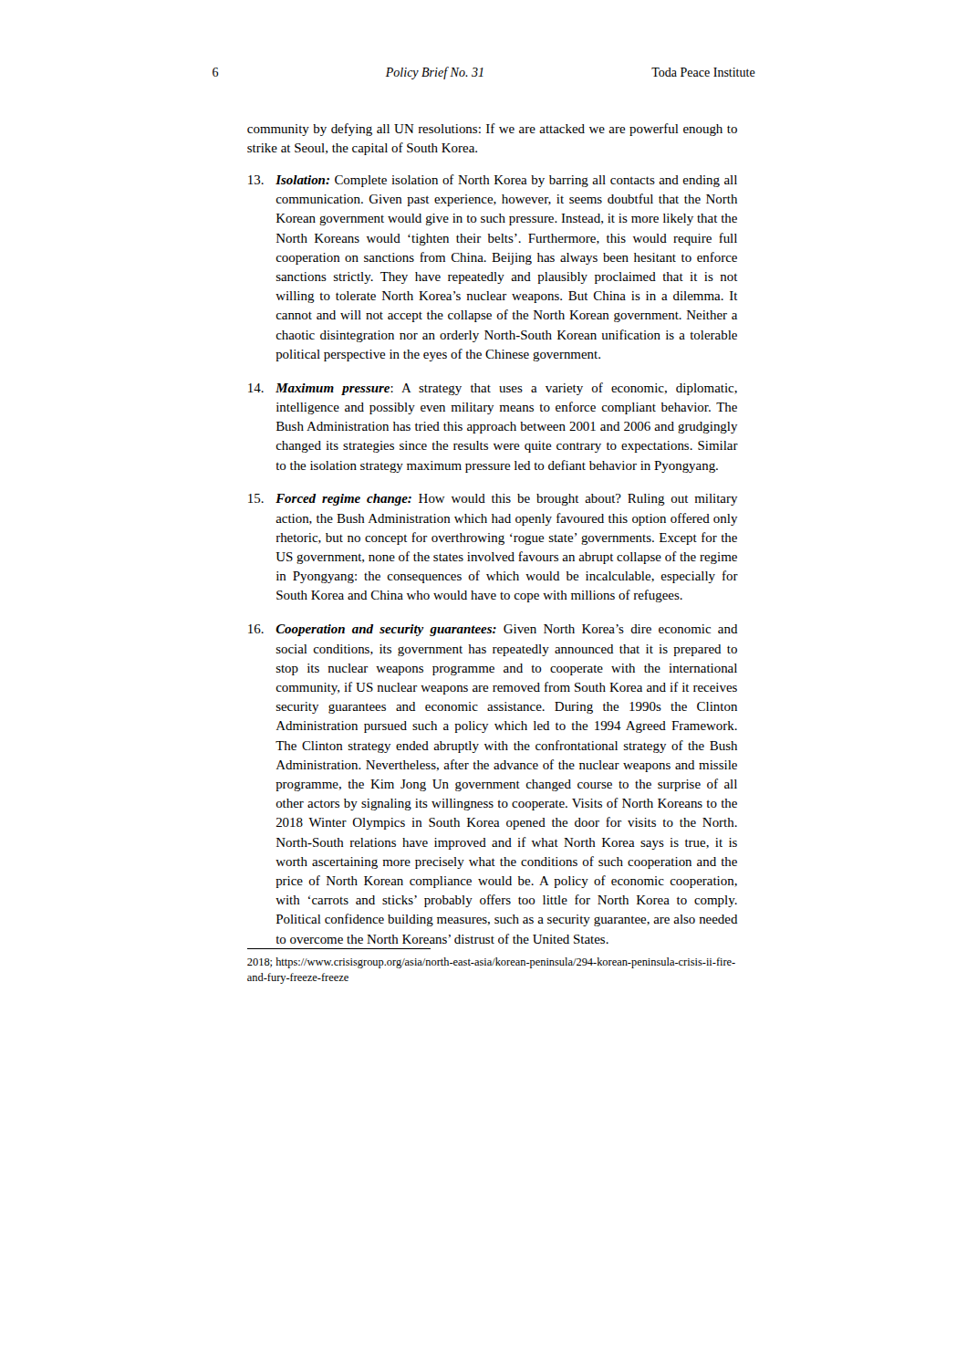6 Policy Brief No. 31 Toda Peace Institute
community by defying all UN resolutions: If we are attacked we are powerful enough to strike at Seoul, the capital of South Korea.
Isolation: Complete isolation of North Korea by barring all contacts and ending all communication. Given past experience, however, it seems doubtful that the North Korean government would give in to such pressure. Instead, it is more likely that the North Koreans would ‘tighten their belts’. Furthermore, this would require full cooperation on sanctions from China. Beijing has always been hesitant to enforce sanctions strictly. They have repeatedly and plausibly proclaimed that it is not willing to tolerate North Korea’s nuclear weapons. But China is in a dilemma. It cannot and will not accept the collapse of the North Korean government. Neither a chaotic disintegration nor an orderly North-South Korean unification is a tolerable political perspective in the eyes of the Chinese government.
Maximum pressure: A strategy that uses a variety of economic, diplomatic, intelligence and possibly even military means to enforce compliant behavior. The Bush Administration has tried this approach between 2001 and 2006 and grudgingly changed its strategies since the results were quite contrary to expectations. Similar to the isolation strategy maximum pressure led to defiant behavior in Pyongyang.
Forced regime change: How would this be brought about? Ruling out military action, the Bush Administration which had openly favoured this option offered only rhetoric, but no concept for overthrowing ‘rogue state’ governments. Except for the US government, none of the states involved favours an abrupt collapse of the regime in Pyongyang: the consequences of which would be incalculable, especially for South Korea and China who would have to cope with millions of refugees.
Cooperation and security guarantees: Given North Korea’s dire economic and social conditions, its government has repeatedly announced that it is prepared to stop its nuclear weapons programme and to cooperate with the international community, if US nuclear weapons are removed from South Korea and if it receives security guarantees and economic assistance. During the 1990s the Clinton Administration pursued such a policy which led to the 1994 Agreed Framework. The Clinton strategy ended abruptly with the confrontational strategy of the Bush Administration. Nevertheless, after the advance of the nuclear weapons and missile programme, the Kim Jong Un government changed course to the surprise of all other actors by signaling its willingness to cooperate. Visits of North Koreans to the 2018 Winter Olympics in South Korea opened the door for visits to the North. North-South relations have improved and if what North Korea says is true, it is worth ascertaining more precisely what the conditions of such cooperation and the price of North Korean compliance would be. A policy of economic cooperation, with ‘carrots and sticks’ probably offers too little for North Korea to comply. Political confidence building measures, such as a security guarantee, are also needed to overcome the North Koreans’ distrust of the United States.
2018; https://www.crisisgroup.org/asia/north-east-asia/korean-peninsula/294-korean-peninsula-crisis-ii-fire-and-fury-freeze-freeze